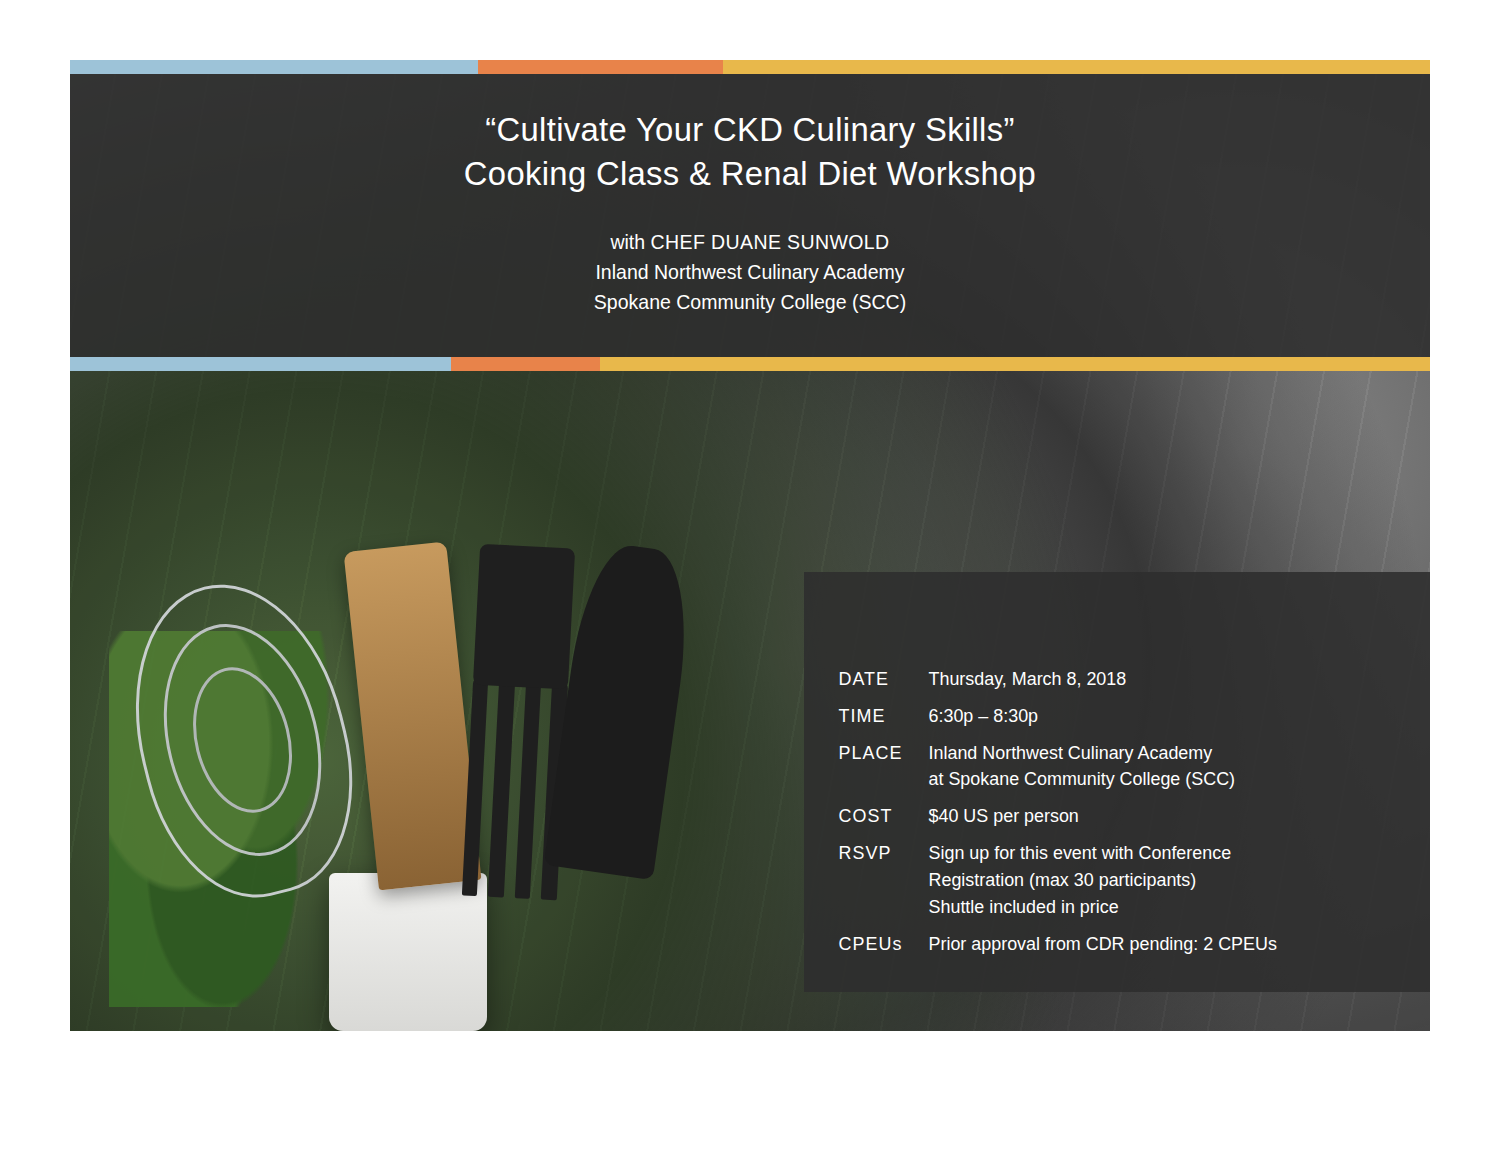“Cultivate Your CKD Culinary Skills” Cooking Class & Renal Diet Workshop
with CHEF DUANE SUNWOLD
Inland Northwest Culinary Academy
Spokane Community College (SCC)
| DATE | Thursday, March 8, 2018 |
| TIME | 6:30p – 8:30p |
| PLACE | Inland Northwest Culinary Academy at Spokane Community College (SCC) |
| COST | $40 US per person |
| RSVP | Sign up for this event with Conference Registration (max 30 participants) Shuttle included in price |
| CPEUs | Prior approval from CDR pending: 2 CPEUs |